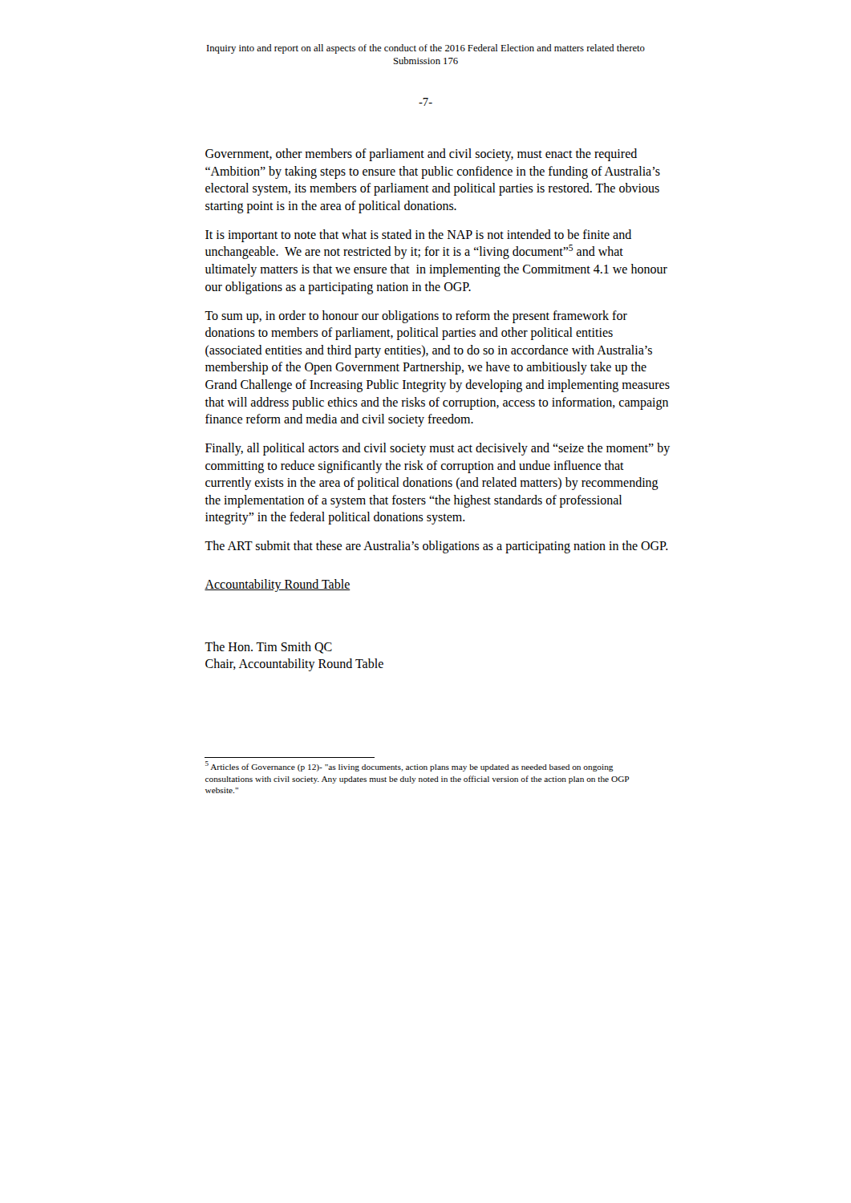Inquiry into and report on all aspects of the conduct of the 2016 Federal Election and matters related thereto
Submission 176
-7-
Government, other members of parliament and civil society, must enact the required “Ambition” by taking steps to ensure that public confidence in the funding of Australia’s electoral system, its members of parliament and political parties is restored. The obvious starting point is in the area of political donations.
It is important to note that what is stated in the NAP is not intended to be finite and unchangeable. We are not restricted by it; for it is a “living document”5 and what ultimately matters is that we ensure that in implementing the Commitment 4.1 we honour our obligations as a participating nation in the OGP.
To sum up, in order to honour our obligations to reform the present framework for donations to members of parliament, political parties and other political entities (associated entities and third party entities), and to do so in accordance with Australia’s membership of the Open Government Partnership, we have to ambitiously take up the Grand Challenge of Increasing Public Integrity by developing and implementing measures that will address public ethics and the risks of corruption, access to information, campaign finance reform and media and civil society freedom.
Finally, all political actors and civil society must act decisively and “seize the moment” by committing to reduce significantly the risk of corruption and undue influence that currently exists in the area of political donations (and related matters) by recommending the implementation of a system that fosters “the highest standards of professional integrity” in the federal political donations system.
The ART submit that these are Australia’s obligations as a participating nation in the OGP.
Accountability Round Table
The Hon. Tim Smith QC
Chair, Accountability Round Table
5 Articles of Governance (p 12)- "as living documents, action plans may be updated as needed based on ongoing consultations with civil society. Any updates must be duly noted in the official version of the action plan on the OGP website."